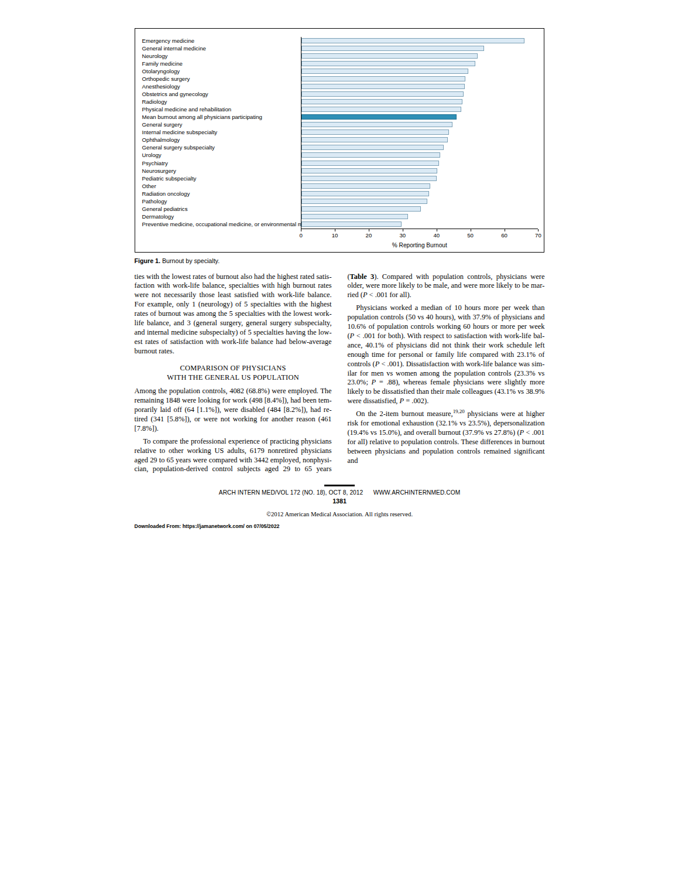Emergency medicine
General internal medicine
Neurology
Family medicine
Otolaryngology
Orthopedic surgery
Anesthesiology
Obstetrics and gynecology
Radiology
Physical medicine and rehabilitation
Mean burnout among all physicians participating
General surgery
Internal medicine subspecialty
Ophthalmology
General surgery subspecialty
Urology
Psychiatry
Neurosurgery
Pediatric subspecialty
Other
Radiation oncology
Pathology
General pediatrics
Dermatology
Preventive medicine, occupational medicine, or environmental medicine
0
10
20
30
40
50
60
70
% Reporting Burnout
Figure 1. Burnout by specialty.
ties with the lowest rates of burnout also had the highest rated satisfaction with work-life balance, specialties with high burnout rates were not necessarily those least satisfied with work-life balance. For example, only 1 (neurology) of 5 specialties with the highest rates of burnout was among the 5 specialties with the lowest work-life balance, and 3 (general surgery, general surgery subspecialty, and internal medicine subspecialty) of 5 specialties having the lowest rates of satisfaction with work-life balance had below-average burnout rates.
Comparison of Physicians
With the General US Population
Among the population controls, 4082 (68.8%) were employed. The remaining 1848 were looking for work (498 [8.4%]), had been temporarily laid off (64 [1.1%]), were disabled (484 [8.2%]), had retired (341 [5.8%]), or were not working for another reason (461 [7.8%]).
To compare the professional experience of practicing physicians relative to other working US adults, 6179 nonretired physicians aged 29 to 65 years were compared with 3442 employed, nonphysician, population-derived control subjects aged 29 to 65 years (Table 3). Compared with population controls, physicians were older, were more likely to be male, and were more likely to be married (P < .001 for all).
Physicians worked a median of 10 hours more per week than population controls (50 vs 40 hours), with 37.9% of physicians and 10.6% of population controls working 60 hours or more per week (P < .001 for both). With respect to satisfaction with work-life balance, 40.1% of physicians did not think their work schedule left enough time for personal or family life compared with 23.1% of controls (P < .001). Dissatisfaction with work-life balance was similar for men vs women among the population controls (23.3% vs 23.0%; P = .88), whereas female physicians were slightly more likely to be dissatisfied than their male colleagues (43.1% vs 38.9% were dissatisfied, P = .002).
On the 2-item burnout measure,19,20 physicians were at higher risk for emotional exhaustion (32.1% vs 23.5%), depersonalization (19.4% vs 15.0%), and overall burnout (37.9% vs 27.8%) (P < .001 for all) relative to population controls. These differences in burnout between physicians and population controls remained significant and
ARCH INTERN MED/VOL 172 (NO. 18), OCT 8, 2012 WWW.ARCHINTERNMED.COM
1381
©2012 American Medical Association. All rights reserved.
Downloaded From: https://jamanetwork.com/ on 07/05/2022